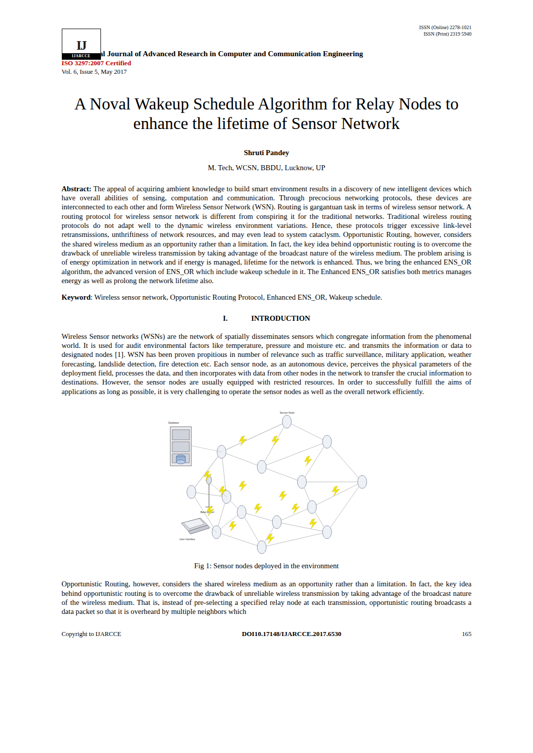IJ
IJARCCE
ISSN (Online) 2278-1021
ISSN (Print) 2319 5940
IJARCCE
International Journal of Advanced Research in Computer and Communication Engineering
ISO 3297:2007 Certified
Vol. 6, Issue 5, May 2017
A Noval Wakeup Schedule Algorithm for Relay Nodes to enhance the lifetime of Sensor Network
Shruti Pandey
M. Tech, WCSN, BBDU, Lucknow, UP
Abstract: The appeal of acquiring ambient knowledge to build smart environment results in a discovery of new intelligent devices which have overall abilities of sensing, computation and communication. Through precocious networking protocols, these devices are interconnected to each other and form Wireless Sensor Network (WSN). Routing is gargantuan task in terms of wireless sensor network. A routing protocol for wireless sensor network is different from conspiring it for the traditional networks. Traditional wireless routing protocols do not adapt well to the dynamic wireless environment variations. Hence, these protocols trigger excessive link-level retransmissions, unthriftiness of network resources, and may even lead to system cataclysm. Opportunistic Routing, however, considers the shared wireless medium as an opportunity rather than a limitation. In fact, the key idea behind opportunistic routing is to overcome the drawback of unreliable wireless transmission by taking advantage of the broadcast nature of the wireless medium. The problem arising is of energy optimization in network and if energy is managed, lifetime for the network is enhanced. Thus, we bring the enhanced ENS_OR algorithm, the advanced version of ENS_OR which include wakeup schedule in it. The Enhanced ENS_OR satisfies both metrics manages energy as well as prolong the network lifetime also.
Keyword: Wireless sensor network, Opportunistic Routing Protocol, Enhanced ENS_OR, Wakeup schedule.
I. INTRODUCTION
Wireless Sensor networks (WSNs) are the network of spatially disseminates sensors which congregate information from the phenomenal world. It is used for audit environmental factors like temperature, pressure and moisture etc. and transmits the information or data to designated nodes [1]. WSN has been proven propitious in number of relevance such as traffic surveillance, military application, weather forecasting, landslide detection, fire detection etc. Each sensor node, as an autonomous device, perceives the physical parameters of the deployment field, processes the data, and then incorporates with data from other nodes in the network to transfer the crucial information to destinations. However, the sensor nodes are usually equipped with restricted resources. In order to successfully fulfill the aims of applications as long as possible, it is very challenging to operate the sensor nodes as well as the overall network efficiently.
Database Base station User Interface Sensor Node
Fig 1: Sensor nodes deployed in the environment
Opportunistic Routing, however, considers the shared wireless medium as an opportunity rather than a limitation. In fact, the key idea behind opportunistic routing is to overcome the drawback of unreliable wireless transmission by taking advantage of the broadcast nature of the wireless medium. That is, instead of pre-selecting a specified relay node at each transmission, opportunistic routing broadcasts a data packet so that it is overheard by multiple neighbors which
Copyright to IJARCCE
DOI10.17148/IJARCCE.2017.6530
165